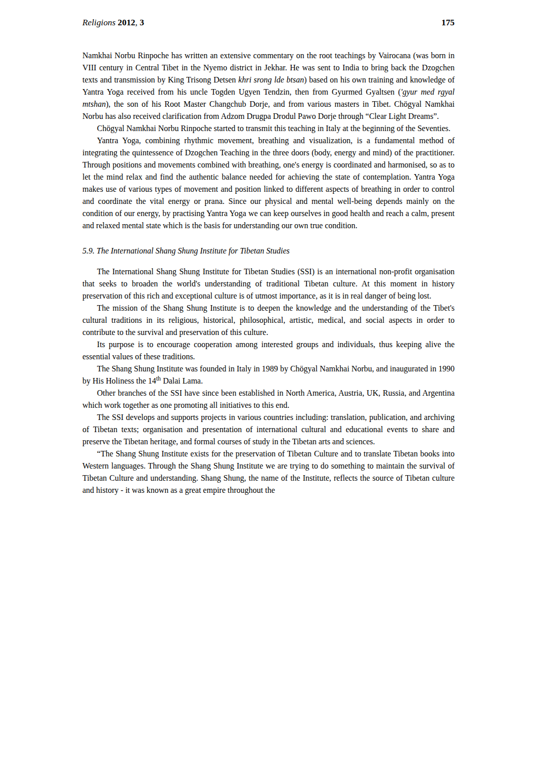Religions 2012, 3
175
Namkhai Norbu Rinpoche has written an extensive commentary on the root teachings by Vairocana (was born in VIII century in Central Tibet in the Nyemo district in Jekhar. He was sent to India to bring back the Dzogchen texts and transmission by King Trisong Detsen khri srong lde btsan) based on his own training and knowledge of Yantra Yoga received from his uncle Togden Ugyen Tendzin, then from Gyurmed Gyaltsen ('gyur med rgyal mtshan), the son of his Root Master Changchub Dorje, and from various masters in Tibet. Chögyal Namkhai Norbu has also received clarification from Adzom Drugpa Drodul Pawo Dorje through “Clear Light Dreams”.
Chögyal Namkhai Norbu Rinpoche started to transmit this teaching in Italy at the beginning of the Seventies.
Yantra Yoga, combining rhythmic movement, breathing and visualization, is a fundamental method of integrating the quintessence of Dzogchen Teaching in the three doors (body, energy and mind) of the practitioner. Through positions and movements combined with breathing, one's energy is coordinated and harmonised, so as to let the mind relax and find the authentic balance needed for achieving the state of contemplation. Yantra Yoga makes use of various types of movement and position linked to different aspects of breathing in order to control and coordinate the vital energy or prana. Since our physical and mental well-being depends mainly on the condition of our energy, by practising Yantra Yoga we can keep ourselves in good health and reach a calm, present and relaxed mental state which is the basis for understanding our own true condition.
5.9. The International Shang Shung Institute for Tibetan Studies
The International Shang Shung Institute for Tibetan Studies (SSI) is an international non-profit organisation that seeks to broaden the world's understanding of traditional Tibetan culture. At this moment in history preservation of this rich and exceptional culture is of utmost importance, as it is in real danger of being lost.
The mission of the Shang Shung Institute is to deepen the knowledge and the understanding of the Tibet's cultural traditions in its religious, historical, philosophical, artistic, medical, and social aspects in order to contribute to the survival and preservation of this culture.
Its purpose is to encourage cooperation among interested groups and individuals, thus keeping alive the essential values of these traditions.
The Shang Shung Institute was founded in Italy in 1989 by Chögyal Namkhai Norbu, and inaugurated in 1990 by His Holiness the 14th Dalai Lama.
Other branches of the SSI have since been established in North America, Austria, UK, Russia, and Argentina which work together as one promoting all initiatives to this end.
The SSI develops and supports projects in various countries including: translation, publication, and archiving of Tibetan texts; organisation and presentation of international cultural and educational events to share and preserve the Tibetan heritage, and formal courses of study in the Tibetan arts and sciences.
“The Shang Shung Institute exists for the preservation of Tibetan Culture and to translate Tibetan books into Western languages. Through the Shang Shung Institute we are trying to do something to maintain the survival of Tibetan Culture and understanding. Shang Shung, the name of the Institute, reflects the source of Tibetan culture and history - it was known as a great empire throughout the